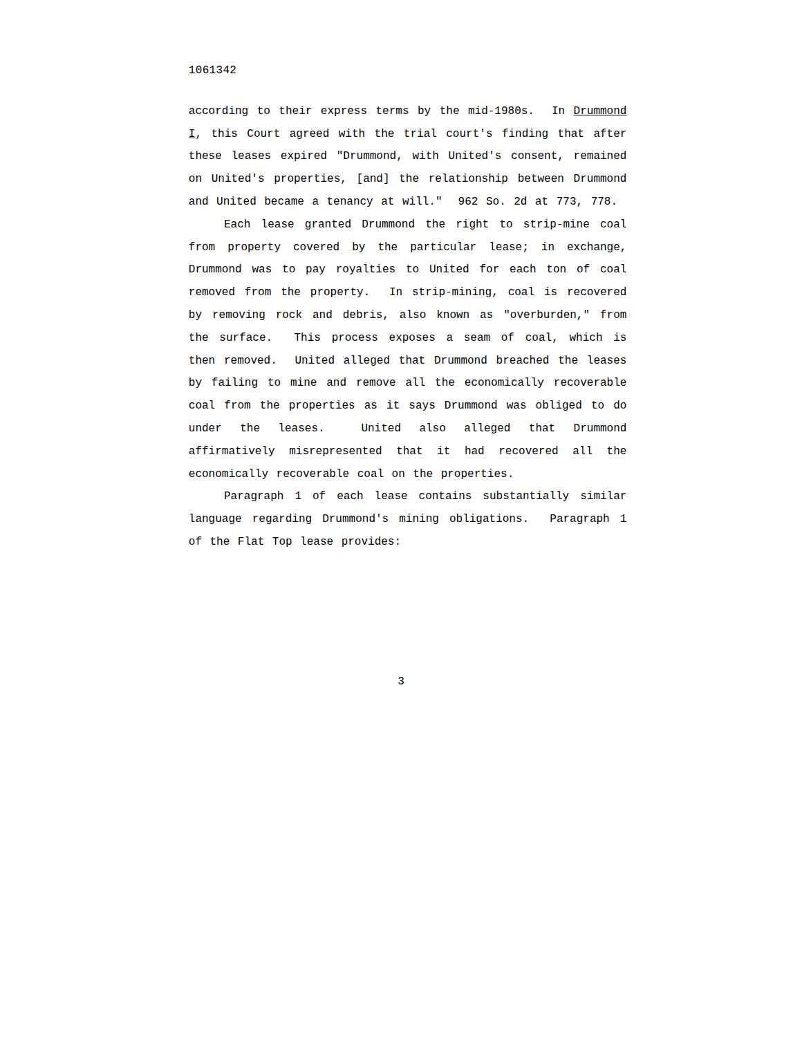1061342
according to their express terms by the mid-1980s. In Drummond I, this Court agreed with the trial court's finding that after these leases expired "Drummond, with United's consent, remained on United's properties, [and] the relationship between Drummond and United became a tenancy at will." 962 So. 2d at 773, 778.
Each lease granted Drummond the right to strip-mine coal from property covered by the particular lease; in exchange, Drummond was to pay royalties to United for each ton of coal removed from the property. In strip-mining, coal is recovered by removing rock and debris, also known as "overburden," from the surface. This process exposes a seam of coal, which is then removed. United alleged that Drummond breached the leases by failing to mine and remove all the economically recoverable coal from the properties as it says Drummond was obliged to do under the leases. United also alleged that Drummond affirmatively misrepresented that it had recovered all the economically recoverable coal on the properties.
Paragraph 1 of each lease contains substantially similar language regarding Drummond's mining obligations. Paragraph 1 of the Flat Top lease provides:
3